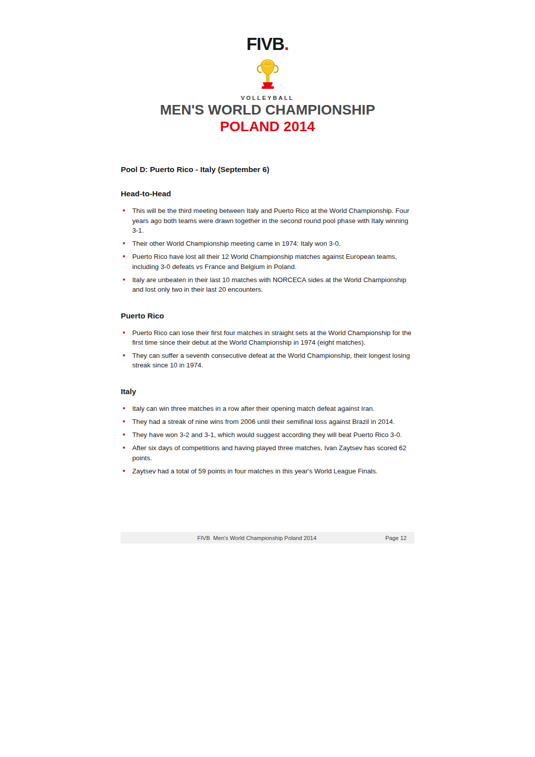FIVB.
VOLLEYBALL
MEN'S WORLD CHAMPIONSHIP
POLAND 2014
Pool D: Puerto Rico - Italy (September 6)
Head-to-Head
This will be the third meeting between Italy and Puerto Rico at the World Championship. Four years ago both teams were drawn together in the second round pool phase with Italy winning 3-1.
Their other World Championship meeting came in 1974: Italy won 3-0.
Puerto Rico have lost all their 12 World Championship matches against European teams, including 3-0 defeats vs France and Belgium in Poland.
Italy are unbeaten in their last 10 matches with NORCECA sides at the World Championship and lost only two in their last 20 encounters.
Puerto Rico
Puerto Rico can lose their first four matches in straight sets at the World Championship for the first time since their debut at the World Championship in 1974 (eight matches).
They can suffer a seventh consecutive defeat at the World Championship, their longest losing streak since 10 in 1974.
Italy
Italy can win three matches in a row after their opening match defeat against Iran.
They had a streak of nine wins from 2006 until their semifinal loss against Brazil in 2014.
They have won 3-2 and 3-1, which would suggest according they will beat Puerto Rico 3-0.
After six days of competitions and having played three matches, Ivan Zaytsev has scored 62 points.
Zaytsev had a total of 59 points in four matches in this year's World League Finals.
FIVB Men's World Championship Poland 2014
Page 12